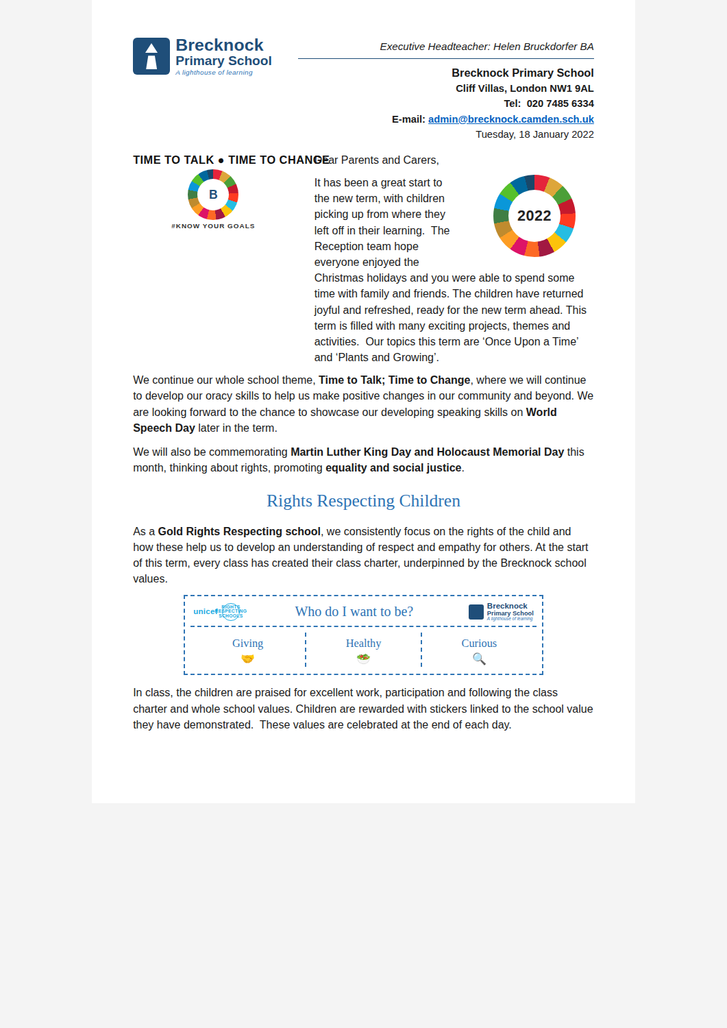Brecknock
Primary School
A lighthouse of learning
Executive Headteacher: Helen Bruckdorfer BA
Brecknock Primary School
Cliff Villas, London NW1 9AL
Tel: 020 7485 6334
E-mail: admin@brecknock.camden.sch.uk
Tuesday, 18 January 2022
TIME TO TALK ● TIME TO CHANGE
#KNOW YOUR GOALS
Dear Parents and Carers,
It has been a great start to the new term, with children picking up from where they left off in their learning. The Reception team hope everyone enjoyed the Christmas holidays and you were able to spend some time with family and friends. The children have returned joyful and refreshed, ready for the new term ahead. This term is filled with many exciting projects, themes and activities. Our topics this term are ‘Once Upon a Time’ and ‘Plants and Growing’.
We continue our whole school theme, Time to Talk; Time to Change, where we will continue to develop our oracy skills to help us make positive changes in our community and beyond. We are looking forward to the chance to showcase our developing speaking skills on World Speech Day later in the term.
We will also be commemorating Martin Luther King Day and Holocaust Memorial Day this month, thinking about rights, promoting equality and social justice.
Rights Respecting Children
As a Gold Rights Respecting school, we consistently focus on the rights of the child and how these help us to develop an understanding of respect and empathy for others. At the start of this term, every class has created their class charter, underpinned by the Brecknock school values.
unicef RIGHTS
RESPECTING
SCHOOLS
Who do I want to be?
Brecknock
Primary School
A lighthouse of learning
Giving 🤝
Healthy 🥗
Curious 🔍
In class, the children are praised for excellent work, participation and following the class charter and whole school values. Children are rewarded with stickers linked to the school value they have demonstrated. These values are celebrated at the end of each day.